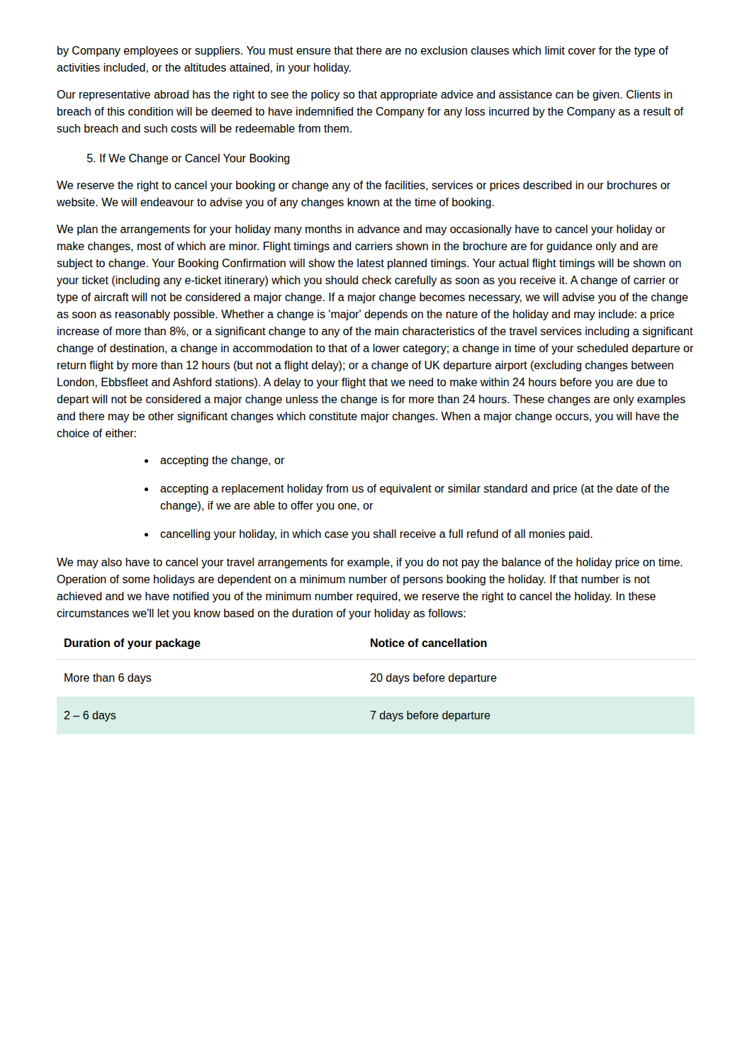by Company employees or suppliers. You must ensure that there are no exclusion clauses which limit cover for the type of activities included, or the altitudes attained, in your holiday.
Our representative abroad has the right to see the policy so that appropriate advice and assistance can be given. Clients in breach of this condition will be deemed to have indemnified the Company for any loss incurred by the Company as a result of such breach and such costs will be redeemable from them.
If We Change or Cancel Your Booking
We reserve the right to cancel your booking or change any of the facilities, services or prices described in our brochures or website. We will endeavour to advise you of any changes known at the time of booking.
We plan the arrangements for your holiday many months in advance and may occasionally have to cancel your holiday or make changes, most of which are minor. Flight timings and carriers shown in the brochure are for guidance only and are subject to change. Your Booking Confirmation will show the latest planned timings. Your actual flight timings will be shown on your ticket (including any e-ticket itinerary) which you should check carefully as soon as you receive it. A change of carrier or type of aircraft will not be considered a major change. If a major change becomes necessary, we will advise you of the change as soon as reasonably possible. Whether a change is 'major' depends on the nature of the holiday and may include: a price increase of more than 8%, or a significant change to any of the main characteristics of the travel services including a significant change of destination, a change in accommodation to that of a lower category; a change in time of your scheduled departure or return flight by more than 12 hours (but not a flight delay); or a change of UK departure airport (excluding changes between London, Ebbsfleet and Ashford stations). A delay to your flight that we need to make within 24 hours before you are due to depart will not be considered a major change unless the change is for more than 24 hours. These changes are only examples and there may be other significant changes which constitute major changes. When a major change occurs, you will have the choice of either:
accepting the change, or
accepting a replacement holiday from us of equivalent or similar standard and price (at the date of the change), if we are able to offer you one, or
cancelling your holiday, in which case you shall receive a full refund of all monies paid.
We may also have to cancel your travel arrangements for example, if you do not pay the balance of the holiday price on time. Operation of some holidays are dependent on a minimum number of persons booking the holiday. If that number is not achieved and we have notified you of the minimum number required, we reserve the right to cancel the holiday. In these circumstances we'll let you know based on the duration of your holiday as follows:
| Duration of your package | Notice of cancellation |
| --- | --- |
| More than 6 days | 20 days before departure |
| 2 – 6 days | 7 days before departure |